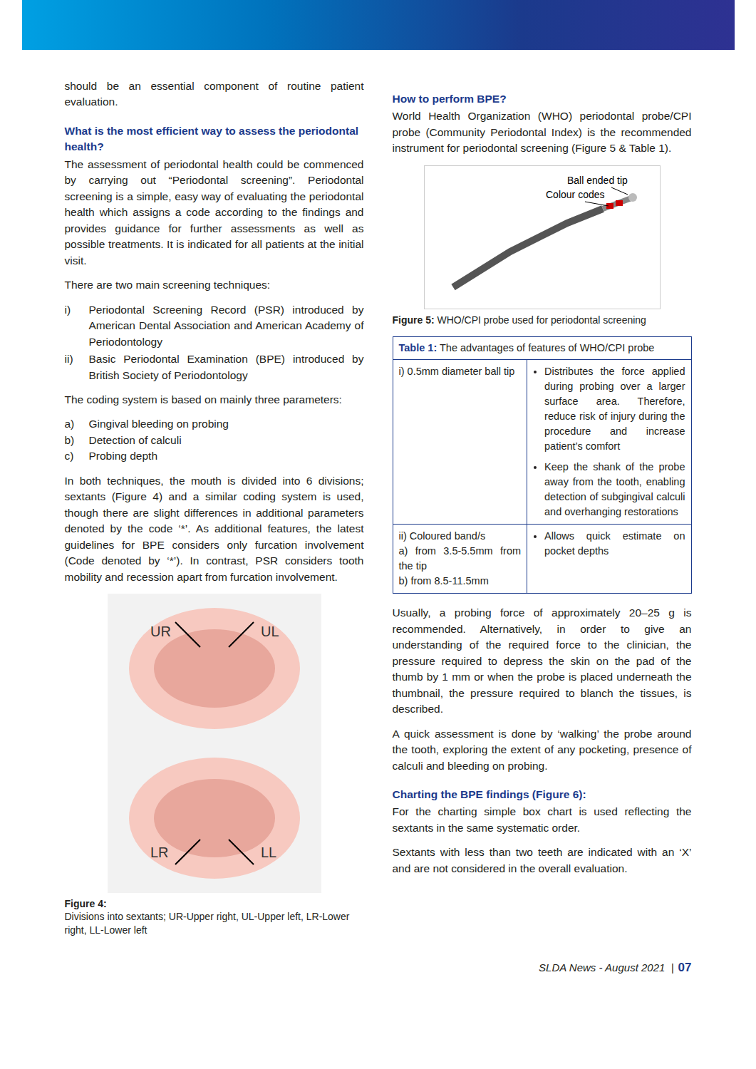should be an essential component of routine patient evaluation.
What is the most efficient way to assess the periodontal health?
The assessment of periodontal health could be commenced by carrying out “Periodontal screening”. Periodontal screening is a simple, easy way of evaluating the periodontal health which assigns a code according to the findings and provides guidance for further assessments as well as possible treatments. It is indicated for all patients at the initial visit.
There are two main screening techniques:
i) Periodontal Screening Record (PSR) introduced by American Dental Association and American Academy of Periodontology
ii) Basic Periodontal Examination (BPE) introduced by British Society of Periodontology
The coding system is based on mainly three parameters:
a) Gingival bleeding on probing
b) Detection of calculi
c) Probing depth
In both techniques, the mouth is divided into 6 divisions; sextants (Figure 4) and a similar coding system is used, though there are slight differences in additional parameters denoted by the code ‘*’. As additional features, the latest guidelines for BPE considers only furcation involvement (Code denoted by ‘*’). In contrast, PSR considers tooth mobility and recession apart from furcation involvement.
Figure 4: Divisions into sextants; UR-Upper right, UL-Upper left, LR-Lower right, LL-Lower left
How to perform BPE?
World Health Organization (WHO) periodontal probe/CPI probe (Community Periodontal Index) is the recommended instrument for periodontal screening (Figure 5 & Table 1).
Figure 5: WHO/CPI probe used for periodontal screening
Table 1: The advantages of features of WHO/CPI probe
| i) 0.5mm diameter ball tip | Distributes the force applied during probing over a larger surface area. Therefore, reduce risk of injury during the procedure and increase patient’s comfort Keep the shank of the probe away from the tooth, enabling detection of subgingival calculi and overhanging restorations |
| ii) Coloured band/s a) from 3.5-5.5mm from the tip b) from 8.5-11.5mm | Allows quick estimate on pocket depths |
Usually, a probing force of approximately 20–25 g is recommended. Alternatively, in order to give an understanding of the required force to the clinician, the pressure required to depress the skin on the pad of the thumb by 1 mm or when the probe is placed underneath the thumbnail, the pressure required to blanch the tissues, is described.
A quick assessment is done by ‘walking’ the probe around the tooth, exploring the extent of any pocketing, presence of calculi and bleeding on probing.
Charting the BPE findings (Figure 6):
For the charting simple box chart is used reflecting the sextants in the same systematic order.
Sextants with less than two teeth are indicated with an ‘X’ and are not considered in the overall evaluation.
SLDA News - August 2021 |07